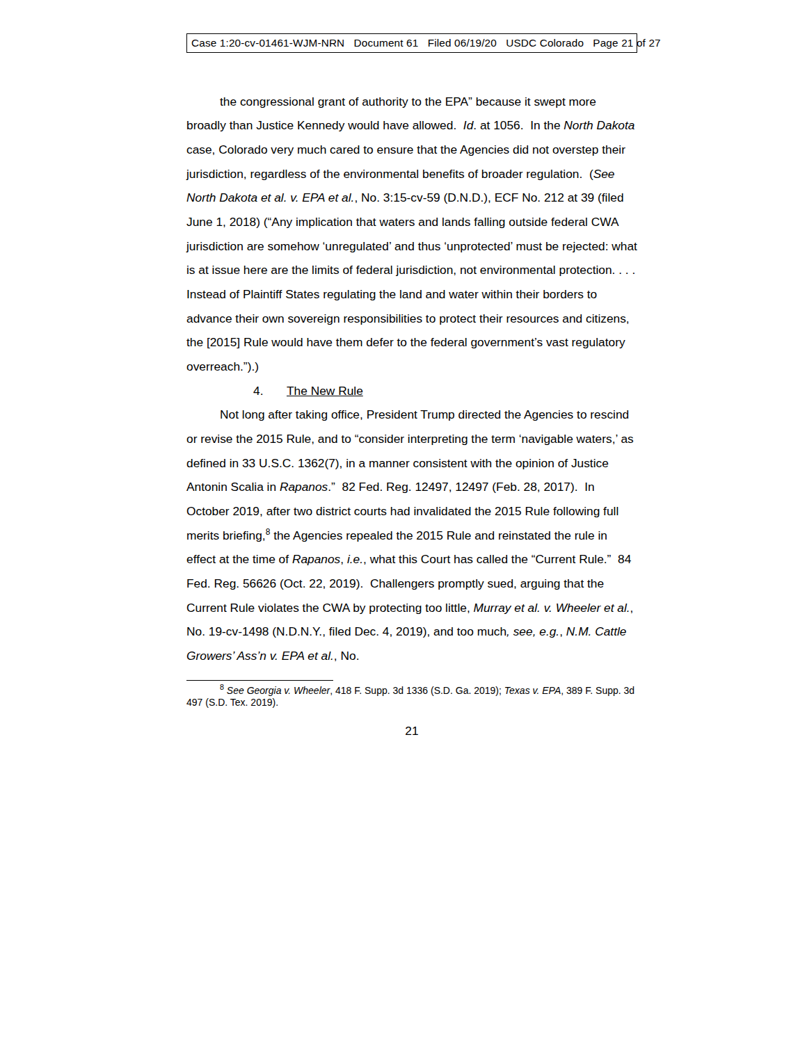Case 1:20-cv-01461-WJM-NRN Document 61 Filed 06/19/20 USDC Colorado Page 21 of 27
the congressional grant of authority to the EPA” because it swept more broadly than Justice Kennedy would have allowed. Id. at 1056. In the North Dakota case, Colorado very much cared to ensure that the Agencies did not overstep their jurisdiction, regardless of the environmental benefits of broader regulation. (See North Dakota et al. v. EPA et al., No. 3:15-cv-59 (D.N.D.), ECF No. 212 at 39 (filed June 1, 2018) (“Any implication that waters and lands falling outside federal CWA jurisdiction are somehow ‘unregulated’ and thus ‘unprotected’ must be rejected: what is at issue here are the limits of federal jurisdiction, not environmental protection. . . . Instead of Plaintiff States regulating the land and water within their borders to advance their own sovereign responsibilities to protect their resources and citizens, the [2015] Rule would have them defer to the federal government’s vast regulatory overreach.”).)
4. The New Rule
Not long after taking office, President Trump directed the Agencies to rescind or revise the 2015 Rule, and to “consider interpreting the term ‘navigable waters,’ as defined in 33 U.S.C. 1362(7), in a manner consistent with the opinion of Justice Antonin Scalia in Rapanos.” 82 Fed. Reg. 12497, 12497 (Feb. 28, 2017). In October 2019, after two district courts had invalidated the 2015 Rule following full merits briefing,8 the Agencies repealed the 2015 Rule and reinstated the rule in effect at the time of Rapanos, i.e., what this Court has called the “Current Rule.” 84 Fed. Reg. 56626 (Oct. 22, 2019). Challengers promptly sued, arguing that the Current Rule violates the CWA by protecting too little, Murray et al. v. Wheeler et al., No. 19-cv-1498 (N.D.N.Y., filed Dec. 4, 2019), and too much, see, e.g., N.M. Cattle Growers’ Ass’n v. EPA et al., No.
8 See Georgia v. Wheeler, 418 F. Supp. 3d 1336 (S.D. Ga. 2019); Texas v. EPA, 389 F. Supp. 3d 497 (S.D. Tex. 2019).
21